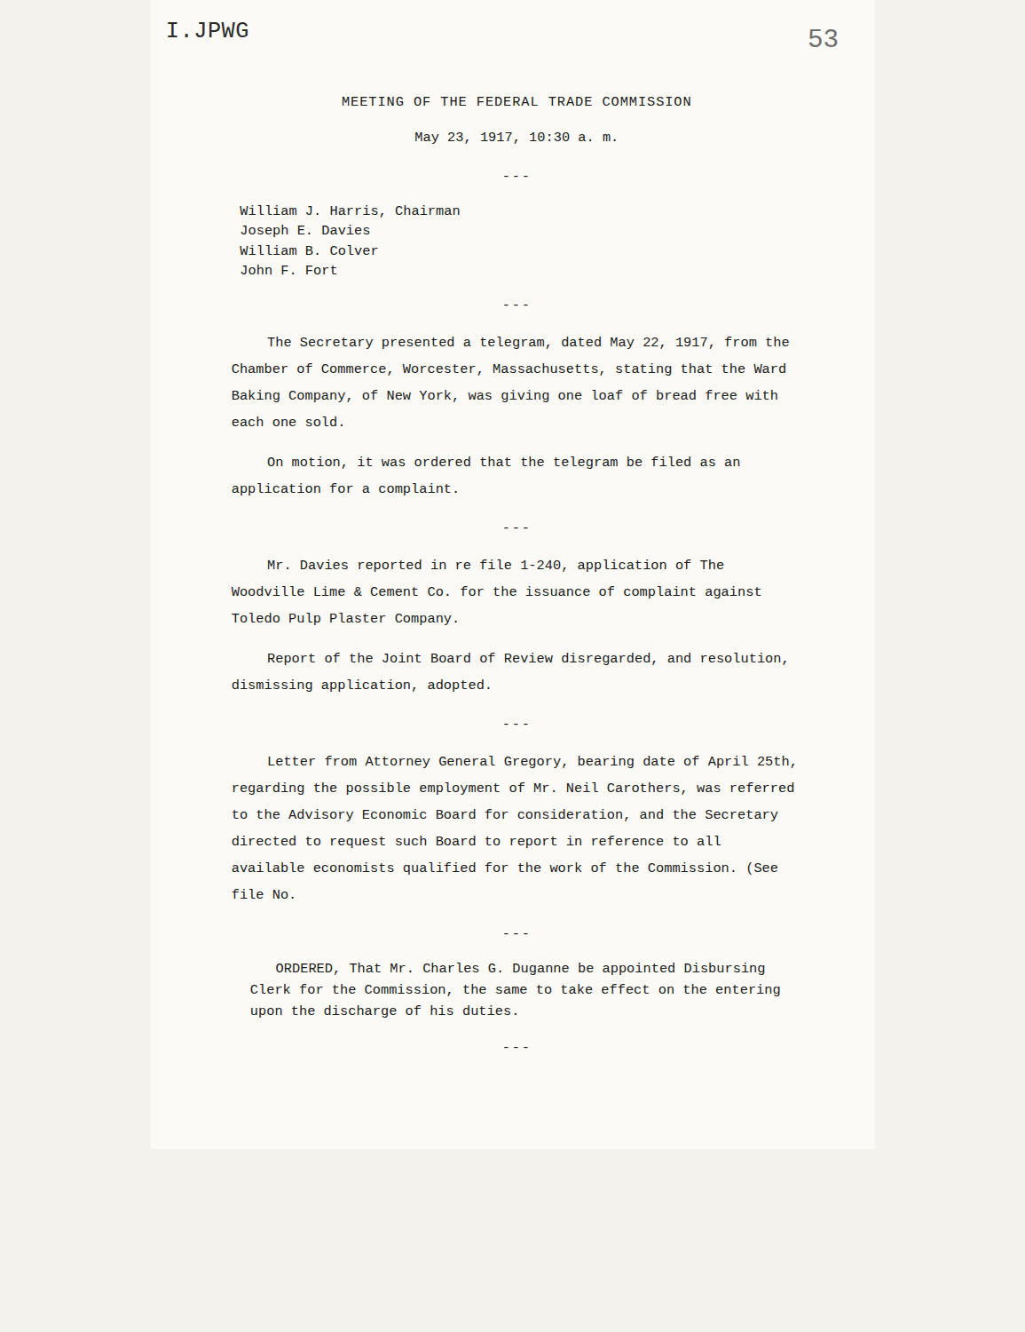I.JPWG
53
MEETING OF THE FEDERAL TRADE COMMISSION
May 23, 1917, 10:30 a. m.
---
William J. Harris, Chairman
Joseph E. Davies
William B. Colver
John F. Fort
---
The Secretary presented a telegram, dated May 22, 1917, from the Chamber of Commerce, Worcester, Massachusetts, stating that the Ward Baking Company, of New York, was giving one loaf of bread free with each one sold.
On motion, it was ordered that the telegram be filed as an application for a complaint.
---
Mr. Davies reported in re file 1-240, application of The Woodville Lime & Cement Co. for the issuance of complaint against Toledo Pulp Plaster Company.
Report of the Joint Board of Review disregarded, and resolution, dismissing application, adopted.
---
Letter from Attorney General Gregory, bearing date of April 25th, regarding the possible employment of Mr. Neil Carothers, was referred to the Advisory Economic Board for consideration, and the Secretary directed to request such Board to report in reference to all available economists qualified for the work of the Commission. (See file No.
---
ORDERED, That Mr. Charles G. Duganne be appointed Disbursing Clerk for the Commission, the same to take effect on the entering upon the discharge of his duties.
---